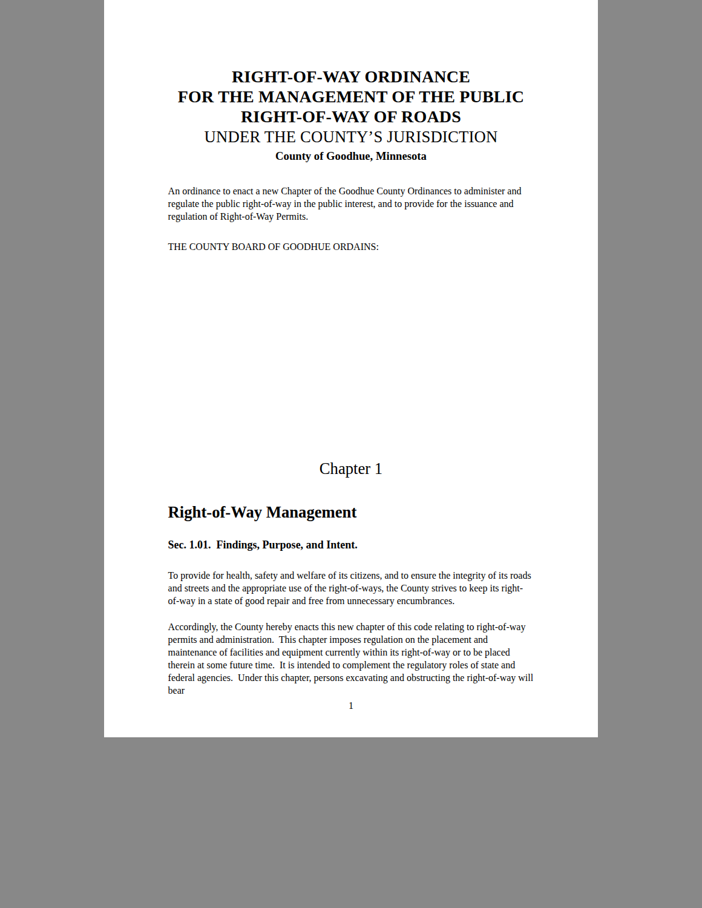RIGHT-OF-WAY ORDINANCE
FOR THE MANAGEMENT OF THE PUBLIC
RIGHT-OF-WAY OF ROADS
UNDER THE COUNTY’S JURISDICTION
County of Goodhue, Minnesota
An ordinance to enact a new Chapter of the Goodhue County Ordinances to administer and regulate the public right-of-way in the public interest, and to provide for the issuance and regulation of Right-of-Way Permits.
THE COUNTY BOARD OF GOODHUE ORDAINS:
Chapter 1
Right-of-Way Management
Sec. 1.01. Findings, Purpose, and Intent.
To provide for health, safety and welfare of its citizens, and to ensure the integrity of its roads and streets and the appropriate use of the right-of-ways, the County strives to keep its right-of-way in a state of good repair and free from unnecessary encumbrances.
Accordingly, the County hereby enacts this new chapter of this code relating to right-of-way permits and administration. This chapter imposes regulation on the placement and maintenance of facilities and equipment currently within its right-of-way or to be placed therein at some future time. It is intended to complement the regulatory roles of state and federal agencies. Under this chapter, persons excavating and obstructing the right-of-way will bear
1